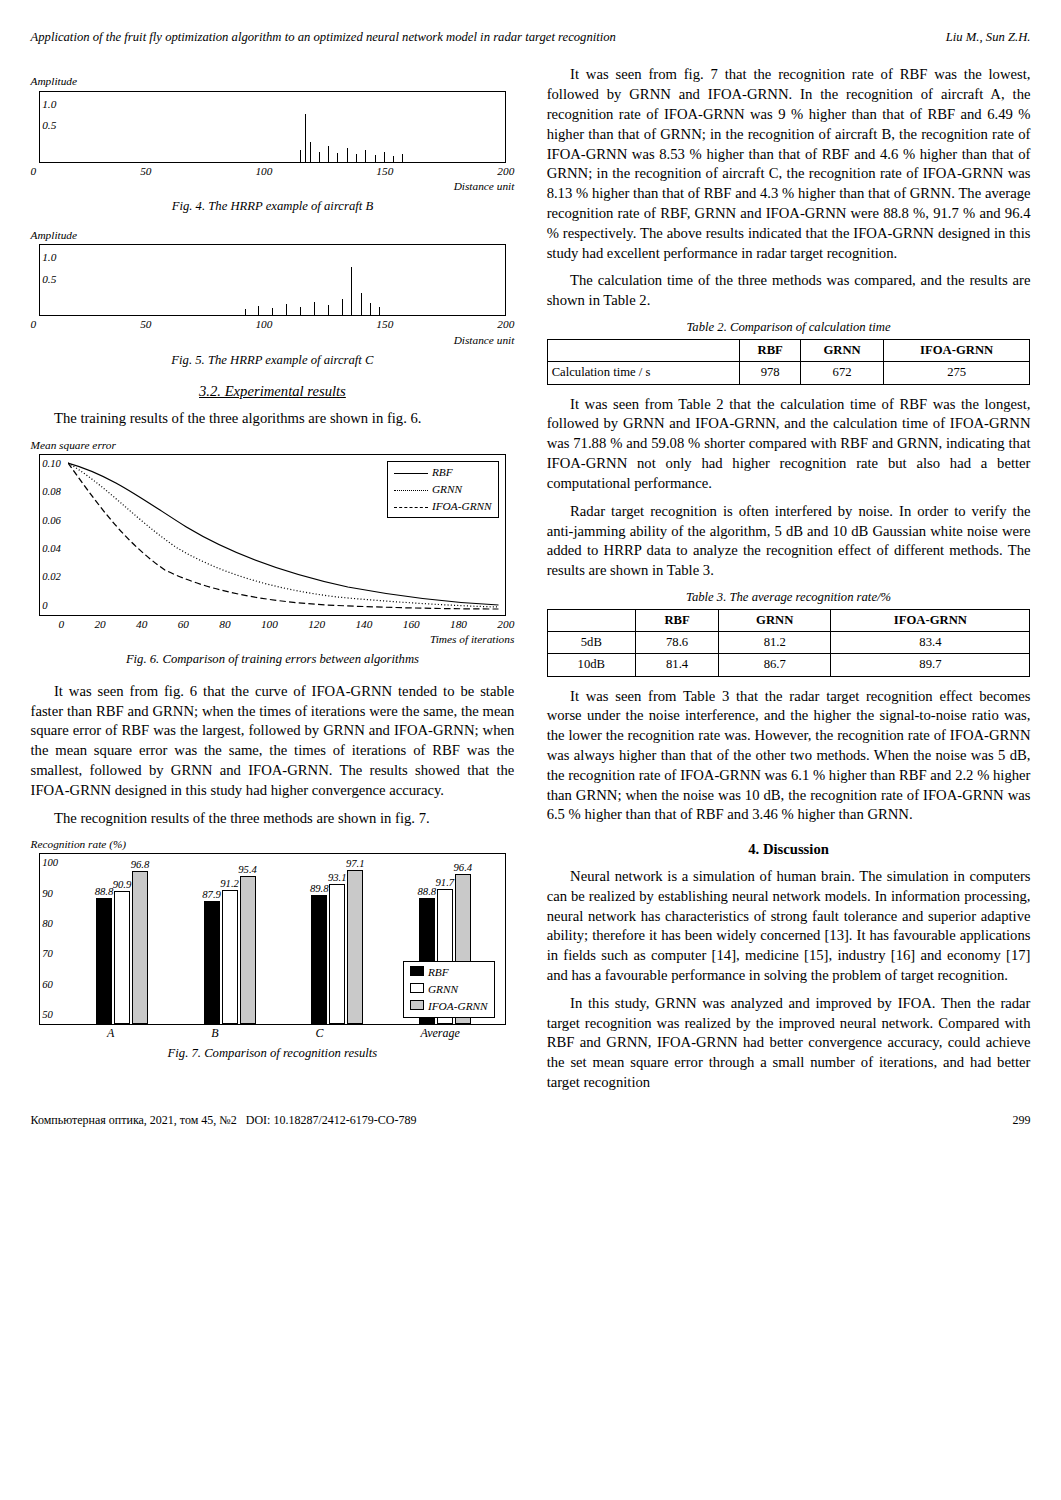Application of the fruit fly optimization algorithm to an optimized neural network model in radar target recognition
Liu M., Sun Z.H.
Amplitude
1.0
0.5
050100150200
Distance unit
Fig. 4. The HRRP example of aircraft B
Amplitude
1.0
0.5
050100150200
Distance unit
Fig. 5. The HRRP example of aircraft C
3.2. Experimental results
The training results of the three algorithms are shown in fig. 6.
Mean square error
0.100.080.060.040.020
RBF
GRNN
IFOA-GRNN
020406080100120140160180200
Times of iterations
Fig. 6. Comparison of training errors between algorithms
It was seen from fig. 6 that the curve of IFOA-GRNN tended to be stable faster than RBF and GRNN; when the times of iterations were the same, the mean square error of RBF was the largest, followed by GRNN and IFOA-GRNN; when the mean square error was the same, the times of iterations of RBF was the smallest, followed by GRNN and IFOA-GRNN. The results showed that the IFOA-GRNN designed in this study had higher convergence accuracy.
The recognition results of the three methods are shown in fig. 7.
Recognition rate (%)
1009080706050
88.8
90.9
96.8
87.9
91.2
95.4
89.8
93.1
97.1
88.8
91.7
96.4
RBF
GRNN
IFOA-GRNN
ABCAverage
Fig. 7. Comparison of recognition results
It was seen from fig. 7 that the recognition rate of RBF was the lowest, followed by GRNN and IFOA-GRNN. In the recognition of aircraft A, the recognition rate of IFOA-GRNN was 9 % higher than that of RBF and 6.49 % higher than that of GRNN; in the recognition of aircraft B, the recognition rate of IFOA-GRNN was 8.53 % higher than that of RBF and 4.6 % higher than that of GRNN; in the recognition of aircraft C, the recognition rate of IFOA-GRNN was 8.13 % higher than that of RBF and 4.3 % higher than that of GRNN. The average recognition rate of RBF, GRNN and IFOA-GRNN were 88.8 %, 91.7 % and 96.4 % respectively. The above results indicated that the IFOA-GRNN designed in this study had excellent performance in radar target recognition.
The calculation time of the three methods was compared, and the results are shown in Table 2.
Table 2. Comparison of calculation time
| | RBF | GRNN | IFOA-GRNN |
| --- | --- | --- | --- |
| Calculation time / s | 978 | 672 | 275 |
It was seen from Table 2 that the calculation time of RBF was the longest, followed by GRNN and IFOA-GRNN, and the calculation time of IFOA-GRNN was 71.88 % and 59.08 % shorter compared with RBF and GRNN, indicating that IFOA-GRNN not only had higher recognition rate but also had a better computational performance.
Radar target recognition is often interfered by noise. In order to verify the anti-jamming ability of the algorithm, 5 dB and 10 dB Gaussian white noise were added to HRRP data to analyze the recognition effect of different methods. The results are shown in Table 3.
Table 3. The average recognition rate/%
| | RBF | GRNN | IFOA-GRNN |
| --- | --- | --- | --- |
| 5dB | 78.6 | 81.2 | 83.4 |
| 10dB | 81.4 | 86.7 | 89.7 |
It was seen from Table 3 that the radar target recognition effect becomes worse under the noise interference, and the higher the signal-to-noise ratio was, the lower the recognition rate was. However, the recognition rate of IFOA-GRNN was always higher than that of the other two methods. When the noise was 5 dB, the recognition rate of IFOA-GRNN was 6.1 % higher than RBF and 2.2 % higher than GRNN; when the noise was 10 dB, the recognition rate of IFOA-GRNN was 6.5 % higher than that of RBF and 3.46 % higher than GRNN.
4. Discussion
Neural network is a simulation of human brain. The simulation in computers can be realized by establishing neural network models. In information processing, neural network has characteristics of strong fault tolerance and superior adaptive ability; therefore it has been widely concerned [13]. It has favourable applications in fields such as computer [14], medicine [15], industry [16] and economy [17] and has a favourable performance in solving the problem of target recognition.
In this study, GRNN was analyzed and improved by IFOA. Then the radar target recognition was realized by the improved neural network. Compared with RBF and GRNN, IFOA-GRNN had better convergence accuracy, could achieve the set mean square error through a small number of iterations, and had better target recognition
Компьютерная оптика, 2021, том 45, №2 DOI: 10.18287/2412-6179-CO-789
299